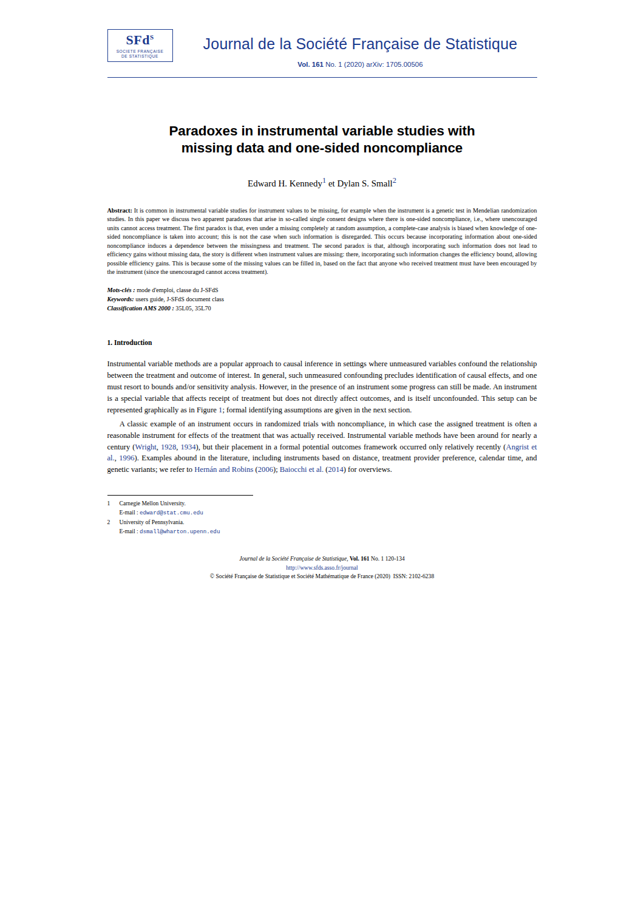SFdS
Societe Française
de Statistique
Journal de la Société Française de Statistique
Vol. 161 No. 1 (2020) arXiv: 1705.00506
Paradoxes in instrumental variable studies with
missing data and one-sided noncompliance
Edward H. Kennedy1 et Dylan S. Small2
Abstract: It is common in instrumental variable studies for instrument values to be missing, for example when the instrument is a genetic test in Mendelian randomization studies. In this paper we discuss two apparent paradoxes that arise in so-called single consent designs where there is one-sided noncompliance, i.e., where unencouraged units cannot access treatment. The first paradox is that, even under a missing completely at random assumption, a complete-case analysis is biased when knowledge of one-sided noncompliance is taken into account; this is not the case when such information is disregarded. This occurs because incorporating information about one-sided noncompliance induces a dependence between the missingness and treatment. The second paradox is that, although incorporating such information does not lead to efficiency gains without missing data, the story is different when instrument values are missing: there, incorporating such information changes the efficiency bound, allowing possible efficiency gains. This is because some of the missing values can be filled in, based on the fact that anyone who received treatment must have been encouraged by the instrument (since the unencouraged cannot access treatment).
Mots-clés : mode d'emploi, classe du J-SFdS
Keywords: users guide, J-SFdS document class
Classification AMS 2000 : 35L05, 35L70
1. Introduction
Instrumental variable methods are a popular approach to causal inference in settings where unmeasured variables confound the relationship between the treatment and outcome of interest. In general, such unmeasured confounding precludes identification of causal effects, and one must resort to bounds and/or sensitivity analysis. However, in the presence of an instrument some progress can still be made. An instrument is a special variable that affects receipt of treatment but does not directly affect outcomes, and is itself unconfounded. This setup can be represented graphically as in Figure 1; formal identifying assumptions are given in the next section.
A classic example of an instrument occurs in randomized trials with noncompliance, in which case the assigned treatment is often a reasonable instrument for effects of the treatment that was actually received. Instrumental variable methods have been around for nearly a century (Wright, 1928, 1934), but their placement in a formal potential outcomes framework occurred only relatively recently (Angrist et al., 1996). Examples abound in the literature, including instruments based on distance, treatment provider preference, calendar time, and genetic variants; we refer to Hernán and Robins (2006); Baiocchi et al. (2014) for overviews.
1
Carnegie Mellon University.
E-mail : edward@stat.cmu.edu
2
University of Pennsylvania.
E-mail : dsmall@wharton.upenn.edu
Journal de la Société Française de Statistique, Vol. 161 No. 1 120-134
http://www.sfds.asso.fr/journal
© Société Française de Statistique et Société Mathématique de France (2020) ISSN: 2102-6238